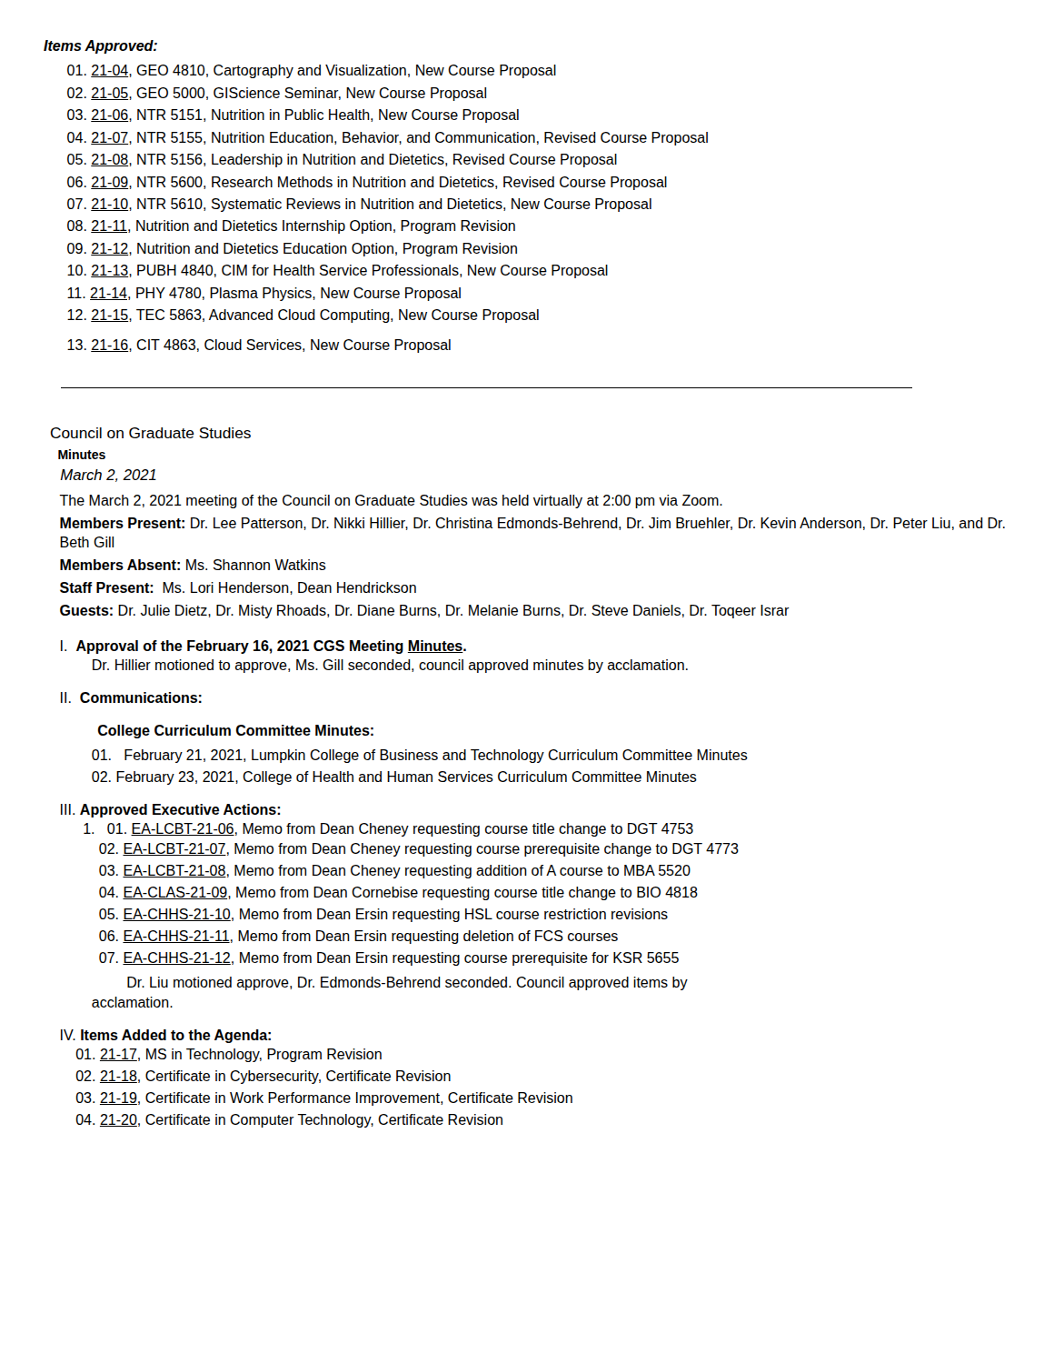Items Approved:
01. 21-04, GEO 4810, Cartography and Visualization, New Course Proposal
02. 21-05, GEO 5000, GIScience Seminar, New Course Proposal
03. 21-06, NTR 5151, Nutrition in Public Health, New Course Proposal
04. 21-07, NTR 5155, Nutrition Education, Behavior, and Communication, Revised Course Proposal
05. 21-08, NTR 5156, Leadership in Nutrition and Dietetics, Revised Course Proposal
06. 21-09, NTR 5600, Research Methods in Nutrition and Dietetics, Revised Course Proposal
07. 21-10, NTR 5610, Systematic Reviews in Nutrition and Dietetics, New Course Proposal
08. 21-11, Nutrition and Dietetics Internship Option, Program Revision
09. 21-12, Nutrition and Dietetics Education Option, Program Revision
10. 21-13, PUBH 4840, CIM for Health Service Professionals, New Course Proposal
11. 21-14, PHY 4780, Plasma Physics, New Course Proposal
12. 21-15, TEC 5863, Advanced Cloud Computing, New Course Proposal
13. 21-16, CIT 4863, Cloud Services, New Course Proposal
Council on Graduate Studies
Minutes
March 2, 2021
The March 2, 2021 meeting of the Council on Graduate Studies was held virtually at 2:00 pm via Zoom.
Members Present: Dr. Lee Patterson, Dr. Nikki Hillier, Dr. Christina Edmonds-Behrend, Dr. Jim Bruehler, Dr. Kevin Anderson, Dr. Peter Liu, and Dr. Beth Gill
Members Absent: Ms. Shannon Watkins
Staff Present: Ms. Lori Henderson, Dean Hendrickson
Guests: Dr. Julie Dietz, Dr. Misty Rhoads, Dr. Diane Burns, Dr. Melanie Burns, Dr. Steve Daniels, Dr. Toqeer Israr
I. Approval of the February 16, 2021 CGS Meeting Minutes.
Dr. Hillier motioned to approve, Ms. Gill seconded, council approved minutes by acclamation.
II. Communications:
College Curriculum Committee Minutes:
01. February 21, 2021, Lumpkin College of Business and Technology Curriculum Committee Minutes
02. February 23, 2021, College of Health and Human Services Curriculum Committee Minutes
III. Approved Executive Actions:
1. 01. EA-LCBT-21-06, Memo from Dean Cheney requesting course title change to DGT 4753
02. EA-LCBT-21-07, Memo from Dean Cheney requesting course prerequisite change to DGT 4773
03. EA-LCBT-21-08, Memo from Dean Cheney requesting addition of A course to MBA 5520
04. EA-CLAS-21-09, Memo from Dean Cornebise requesting course title change to BIO 4818
05. EA-CHHS-21-10, Memo from Dean Ersin requesting HSL course restriction revisions
06. EA-CHHS-21-11, Memo from Dean Ersin requesting deletion of FCS courses
07. EA-CHHS-21-12, Memo from Dean Ersin requesting course prerequisite for KSR 5655
Dr. Liu motioned approve, Dr. Edmonds-Behrend seconded. Council approved items by
acclamation.
IV. Items Added to the Agenda:
01. 21-17, MS in Technology, Program Revision
02. 21-18, Certificate in Cybersecurity, Certificate Revision
03. 21-19, Certificate in Work Performance Improvement, Certificate Revision
04. 21-20, Certificate in Computer Technology, Certificate Revision